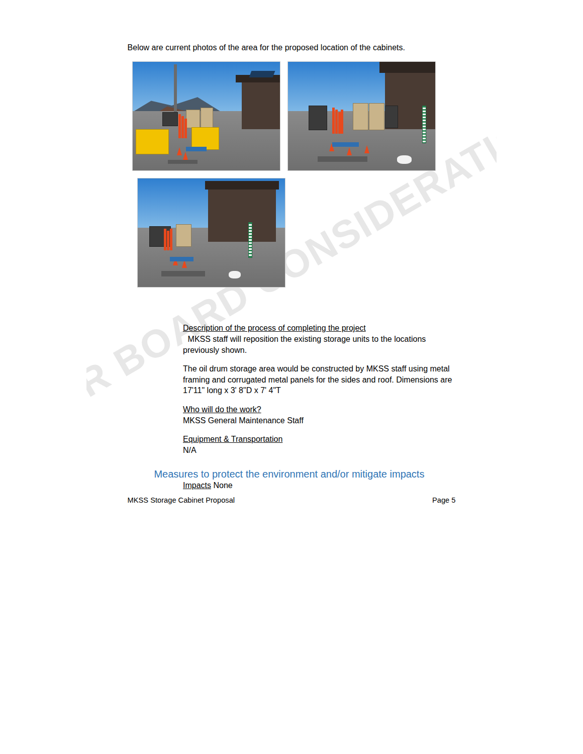FOR BOARD CONSIDERATION
Below are current photos of the area for the proposed location of the cabinets.
Description of the process of completing the project MKSS staff will reposition the existing storage units to the locations previously shown.
The oil drum storage area would be constructed by MKSS staff using metal framing and corrugated metal panels for the sides and roof. Dimensions are 17'11" long x 3' 8"D x 7' 4"T
Who will do the work? MKSS General Maintenance Staff
Equipment & Transportation N/A
Measures to protect the environment and/or mitigate impacts
Impacts None
MKSS Storage Cabinet Proposal Page 5